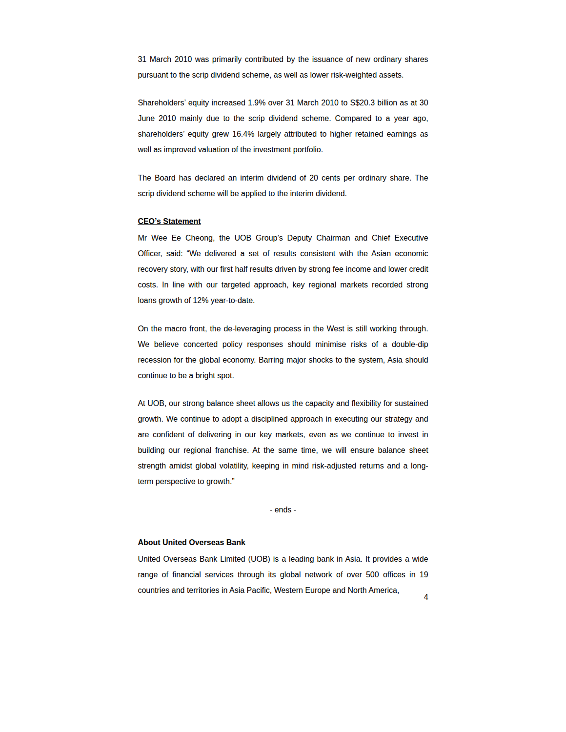31 March 2010 was primarily contributed by the issuance of new ordinary shares pursuant to the scrip dividend scheme, as well as lower risk-weighted assets.
Shareholders’ equity increased 1.9% over 31 March 2010 to S$20.3 billion as at 30 June 2010 mainly due to the scrip dividend scheme. Compared to a year ago, shareholders’ equity grew 16.4% largely attributed to higher retained earnings as well as improved valuation of the investment portfolio.
The Board has declared an interim dividend of 20 cents per ordinary share. The scrip dividend scheme will be applied to the interim dividend.
CEO’s Statement
Mr Wee Ee Cheong, the UOB Group’s Deputy Chairman and Chief Executive Officer, said: “We delivered a set of results consistent with the Asian economic recovery story, with our first half results driven by strong fee income and lower credit costs. In line with our targeted approach, key regional markets recorded strong loans growth of 12% year-to-date.
On the macro front, the de-leveraging process in the West is still working through. We believe concerted policy responses should minimise risks of a double-dip recession for the global economy. Barring major shocks to the system, Asia should continue to be a bright spot.
At UOB, our strong balance sheet allows us the capacity and flexibility for sustained growth. We continue to adopt a disciplined approach in executing our strategy and are confident of delivering in our key markets, even as we continue to invest in building our regional franchise. At the same time, we will ensure balance sheet strength amidst global volatility, keeping in mind risk-adjusted returns and a long-term perspective to growth.”
- ends -
About United Overseas Bank
United Overseas Bank Limited (UOB) is a leading bank in Asia. It provides a wide range of financial services through its global network of over 500 offices in 19 countries and territories in Asia Pacific, Western Europe and North America,
4